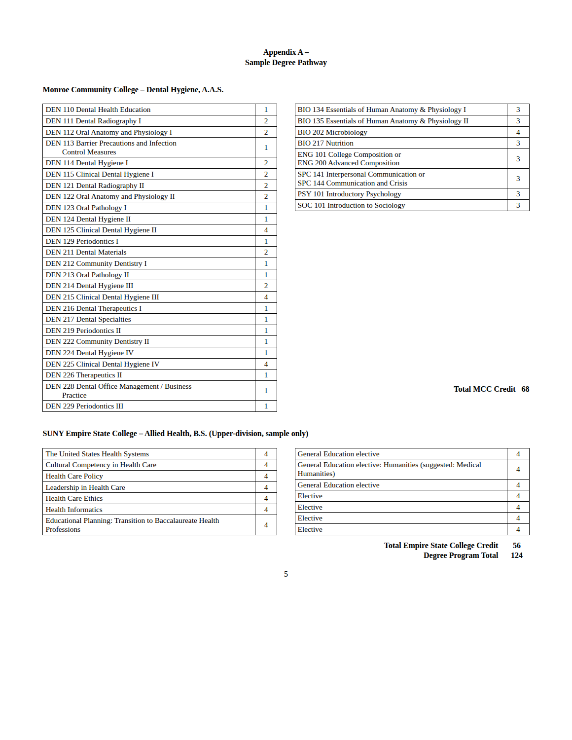Appendix A –
Sample Degree Pathway
Monroe Community College – Dental Hygiene, A.A.S.
| DEN 110 Dental Health Education | 1 |
| DEN 111 Dental Radiography I | 2 |
| DEN 112 Oral Anatomy and Physiology I | 2 |
| DEN 113 Barrier Precautions and Infection Control Measures | 1 |
| DEN 114 Dental Hygiene I | 2 |
| DEN 115 Clinical Dental Hygiene I | 2 |
| DEN 121 Dental Radiography II | 2 |
| DEN 122 Oral Anatomy and Physiology II | 2 |
| DEN 123 Oral Pathology I | 1 |
| DEN 124 Dental Hygiene II | 1 |
| DEN 125 Clinical Dental Hygiene II | 4 |
| DEN 129 Periodontics I | 1 |
| DEN 211 Dental Materials | 2 |
| DEN 212 Community Dentistry I | 1 |
| DEN 213 Oral Pathology II | 1 |
| DEN 214 Dental Hygiene III | 2 |
| DEN 215 Clinical Dental Hygiene III | 4 |
| DEN 216 Dental Therapeutics I | 1 |
| DEN 217 Dental Specialties | 1 |
| DEN 219 Periodontics II | 1 |
| DEN 222 Community Dentistry II | 1 |
| DEN 224 Dental Hygiene IV | 1 |
| DEN 225 Clinical Dental Hygiene IV | 4 |
| DEN 226 Therapeutics II | 1 |
| DEN 228 Dental Office Management / Business Practice | 1 |
| DEN 229 Periodontics III | 1 |
| BIO 134 Essentials of Human Anatomy & Physiology I | 3 |
| BIO 135 Essentials of Human Anatomy & Physiology II | 3 |
| BIO 202 Microbiology | 4 |
| BIO 217 Nutrition | 3 |
| ENG 101 College Composition or ENG 200 Advanced Composition | 3 |
| SPC 141 Interpersonal Communication or SPC 144 Communication and Crisis | 3 |
| PSY 101 Introductory Psychology | 3 |
| SOC 101 Introduction to Sociology | 3 |
Total MCC Credit 68
SUNY Empire State College – Allied Health, B.S. (Upper-division, sample only)
| The United States Health Systems | 4 |
| Cultural Competency in Health Care | 4 |
| Health Care Policy | 4 |
| Leadership in Health Care | 4 |
| Health Care Ethics | 4 |
| Health Informatics | 4 |
| Educational Planning: Transition to Baccalaureate Health Professions | 4 |
| General Education elective | 4 |
| General Education elective: Humanities (suggested: Medical Humanities) | 4 |
| General Education elective | 4 |
| Elective | 4 |
| Elective | 4 |
| Elective | 4 |
| Elective | 4 |
Total Empire State College Credit 56
Degree Program Total 124
5